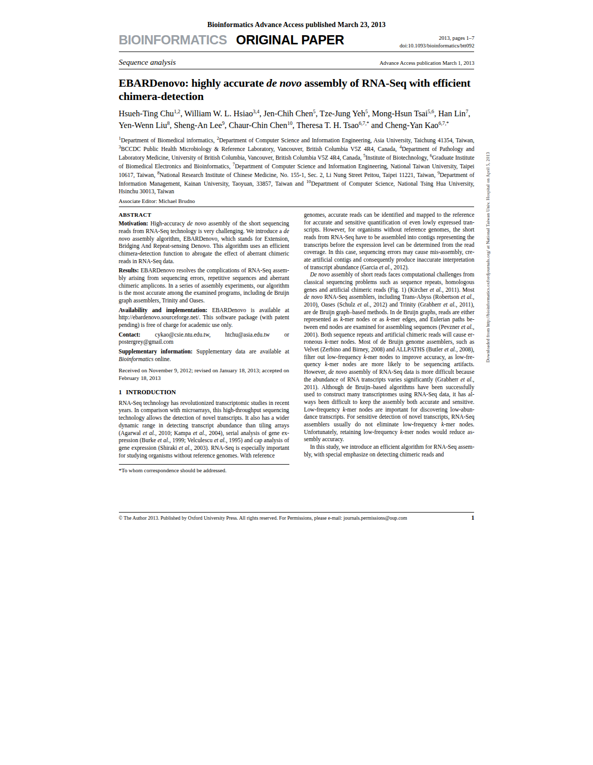Bioinformatics Advance Access published March 23, 2013
BIOINFORMATICS
ORIGINAL PAPER
2013, pages 1–7
doi:10.1093/bioinformatics/btt092
Sequence analysis
Advance Access publication March 1, 2013
EBARDenovo: highly accurate de novo assembly of RNA-Seq with efficient chimera-detection
Hsueh-Ting Chu1,2, William W. L. Hsiao3,4, Jen-Chih Chen5, Tze-Jung Yeh5, Mong-Hsun Tsai5,6, Han Lin7, Yen-Wenn Liu8, Sheng-An Lee9, Chaur-Chin Chen10, Theresa T. H. Tsao6,7,* and Cheng-Yan Kao6,7,*
1Department of Biomedical informatics, 2Department of Computer Science and Information Engineering, Asia University, Taichung 41354, Taiwan, 3BCCDC Public Health Microbiology & Reference Laboratory, Vancouver, British Columbia V5Z 4R4, Canada, 4Department of Pathology and Laboratory Medicine, University of British Columbia, Vancouver, British Columbia V5Z 4R4, Canada, 5Institute of Biotechnology, 6Graduate Institute of Biomedical Electronics and Bioinformatics, 7Department of Computer Science and Information Engineering, National Taiwan University, Taipei 10617, Taiwan, 8National Research Institute of Chinese Medicine, No. 155-1, Sec. 2, Li Nung Street Peitou, Taipei 11221, Taiwan, 9Department of Information Management, Kainan University, Taoyuan, 33857, Taiwan and 10Department of Computer Science, National Tsing Hua University, Hsinchu 30013, Taiwan
Associate Editor: Michael Brudno
ABSTRACT
Motivation: High-accuracy de novo assembly of the short sequencing reads from RNA-Seq technology is very challenging. We introduce a de novo assembly algorithm, EBARDenovo, which stands for Extension, Bridging And Repeat-sensing Denovo. This algorithm uses an efficient chimera-detection function to abrogate the effect of aberrant chimeric reads in RNA-Seq data.
Results: EBARDenovo resolves the complications of RNA-Seq assembly arising from sequencing errors, repetitive sequences and aberrant chimeric amplicons. In a series of assembly experiments, our algorithm is the most accurate among the examined programs, including de Bruijn graph assemblers, Trinity and Oases.
Availability and implementation: EBARDenovo is available at http://ebardenovo.sourceforge.net/. This software package (with patent pending) is free of charge for academic use only.
Contact: cykao@csie.ntu.edu.tw, htchu@asia.edu.tw or postergrey@gmail.com
Supplementary information: Supplementary data are available at Bioinformatics online.
Received on November 9, 2012; revised on January 18, 2013; accepted on February 18, 2013
1 INTRODUCTION
RNA-Seq technology has revolutionized transcriptomic studies in recent years. In comparison with microarrays, this high-throughput sequencing technology allows the detection of novel transcripts. It also has a wider dynamic range in detecting transcript abundance than tiling arrays (Agarwal et al., 2010; Kampa et al., 2004), serial analysis of gene expression (Burke et al., 1999; Velculescu et al., 1995) and cap analysis of gene expression (Shiraki et al., 2003). RNA-Seq is especially important for studying organisms without reference genomes. With reference
*To whom correspondence should be addressed.
genomes, accurate reads can be identified and mapped to the reference for accurate and sensitive quantification of even lowly expressed transcripts. However, for organisms without reference genomes, the short reads from RNA-Seq have to be assembled into contigs representing the transcripts before the expression level can be determined from the read coverage. In this case, sequencing errors may cause mis-assembly, create artificial contigs and consequently produce inaccurate interpretation of transcript abundance (Garcia et al., 2012).
De novo assembly of short reads faces computational challenges from classical sequencing problems such as sequence repeats, homologous genes and artificial chimeric reads (Fig. 1) (Kircher et al., 2011). Most de novo RNA-Seq assemblers, including Trans-Abyss (Robertson et al., 2010), Oases (Schulz et al., 2012) and Trinity (Grabherr et al., 2011), are de Bruijn graph–based methods. In de Bruijn graphs, reads are either represented as k-mer nodes or as k-mer edges, and Eulerian paths between end nodes are examined for assembling sequences (Pevzner et al., 2001). Both sequence repeats and artificial chimeric reads will cause erroneous k-mer nodes. Most of de Bruijn genome assemblers, such as Velvet (Zerbino and Birney, 2008) and ALLPATHS (Butler et al., 2008), filter out low-frequency k-mer nodes to improve accuracy, as low-frequency k-mer nodes are more likely to be sequencing artifacts. However, de novo assembly of RNA-Seq data is more difficult because the abundance of RNA transcripts varies significantly (Grabherr et al., 2011). Although de Bruijn–based algorithms have been successfully used to construct many transcriptomes using RNA-Seq data, it has always been difficult to keep the assembly both accurate and sensitive. Low-frequency k-mer nodes are important for discovering low-abundance transcripts. For sensitive detection of novel transcripts, RNA-Seq assemblers usually do not eliminate low-frequency k-mer nodes. Unfortunately, retaining low-frequency k-mer nodes would reduce assembly accuracy.
In this study, we introduce an efficient algorithm for RNA-Seq assembly, with special emphasize on detecting chimeric reads and
Downloaded from http://bioinformatics.oxfordjournals.org/ at National Taiwan Univ. Hospital on April 5, 2013
© The Author 2013. Published by Oxford University Press. All rights reserved. For Permissions, please e-mail: journals.permissions@oup.com
1